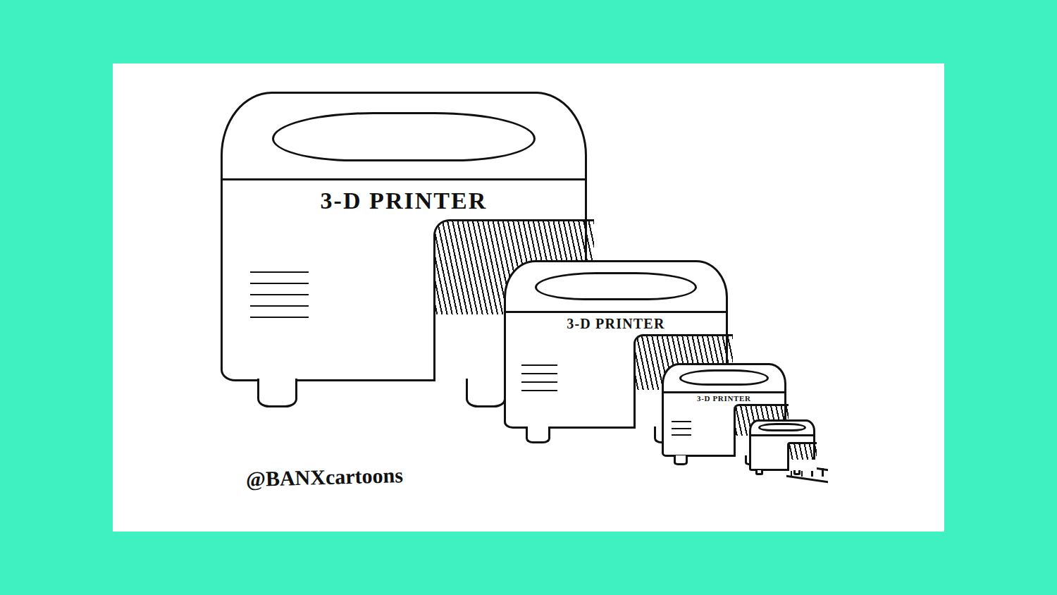3-D Printer
3-D Printer
3-D Printer
@BANXcartoons
3-D Printer — @BANXcartoons